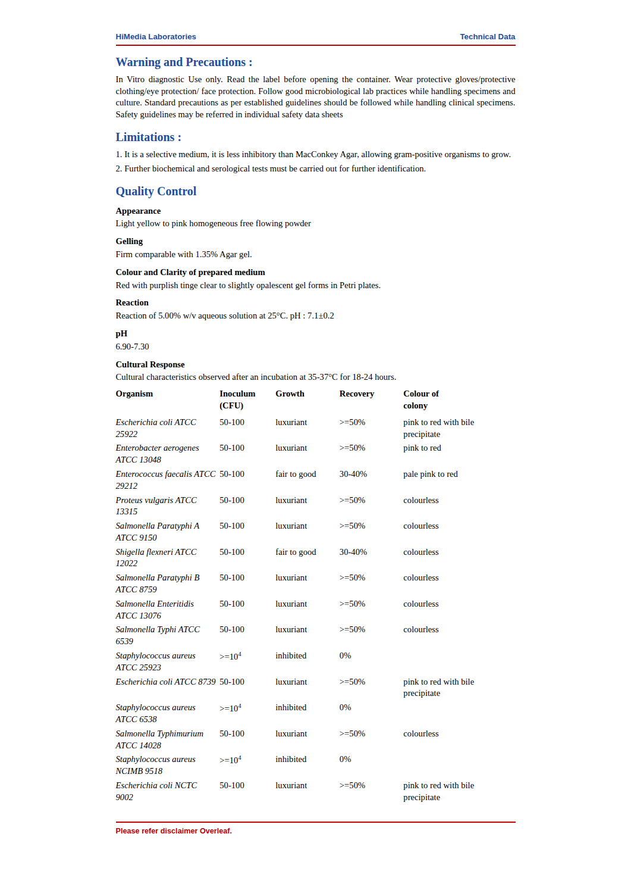HiMedia Laboratories
Technical Data
Warning and Precautions :
In Vitro diagnostic Use only. Read the label before opening the container. Wear protective gloves/protective clothing/eye protection/ face protection. Follow good microbiological lab practices while handling specimens and culture. Standard precautions as per established guidelines should be followed while handling clinical specimens. Safety guidelines may be referred in individual safety data sheets
Limitations :
1. It is a selective medium, it is less inhibitory than MacConkey Agar, allowing gram-positive organisms to grow.
2. Further biochemical and serological tests must be carried out for further identification.
Quality Control
Appearance
Light yellow to pink homogeneous free flowing powder
Gelling
Firm comparable with 1.35% Agar gel.
Colour and Clarity of prepared medium
Red with purplish tinge clear to slightly opalescent gel forms in Petri plates.
Reaction
Reaction of 5.00% w/v aqueous solution at 25°C. pH : 7.1±0.2
pH
6.90-7.30
Cultural Response
Cultural characteristics observed after an incubation at 35-37°C for 18-24 hours.
| Organism | Inoculum (CFU) | Growth | Recovery | Colour of colony |
| --- | --- | --- | --- | --- |
| Escherichia coli ATCC 25922 | 50-100 | luxuriant | >=50% | pink to red with bile precipitate |
| Enterobacter aerogenes ATCC 13048 | 50-100 | luxuriant | >=50% | pink to red |
| Enterococcus faecalis ATCC 29212 | 50-100 | fair to good | 30-40% | pale pink to red |
| Proteus vulgaris ATCC 13315 | 50-100 | luxuriant | >=50% | colourless |
| Salmonella Paratyphi A ATCC 9150 | 50-100 | luxuriant | >=50% | colourless |
| Shigella flexneri ATCC 12022 | 50-100 | fair to good | 30-40% | colourless |
| Salmonella Paratyphi B ATCC 8759 | 50-100 | luxuriant | >=50% | colourless |
| Salmonella Enteritidis ATCC 13076 | 50-100 | luxuriant | >=50% | colourless |
| Salmonella Typhi ATCC 6539 | 50-100 | luxuriant | >=50% | colourless |
| Staphylococcus aureus ATCC 25923 | >=10 4 | inhibited | 0% | |
| Escherichia coli ATCC 8739 | 50-100 | luxuriant | >=50% | pink to red with bile precipitate |
| Staphylococcus aureus ATCC 6538 | >=10 4 | inhibited | 0% | |
| Salmonella Typhimurium ATCC 14028 | 50-100 | luxuriant | >=50% | colourless |
| Staphylococcus aureus NCIMB 9518 | >=10 4 | inhibited | 0% | |
| Escherichia coli NCTC 9002 | 50-100 | luxuriant | >=50% | pink to red with bile precipitate |
Please refer disclaimer Overleaf.